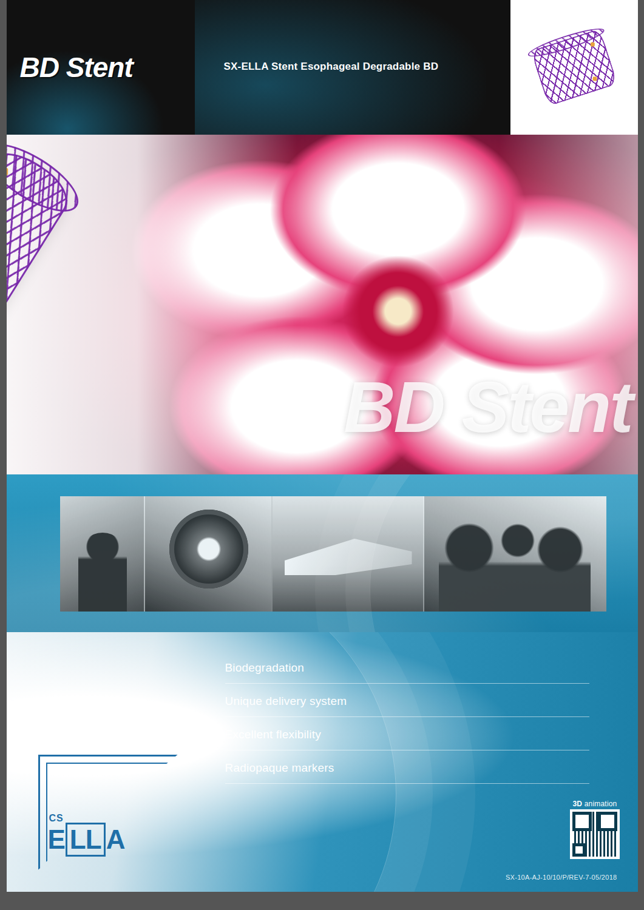BD Stent
SX-ELLA Stent Esophageal Degradable BD
BD Stent
Photograph of a purple braided biodegradable esophageal stent in front of a pink and white flower.
Monochrome images: a woman eating, a mechanical watch movement, an aircraft, and a surgical team in an operating room.
CS
ELLA
Biodegradation
Unique delivery system
Excellent flexibility
Radiopaque markers
3D animation
SX-10A-AJ-10/10/P/REV-7-05/2018